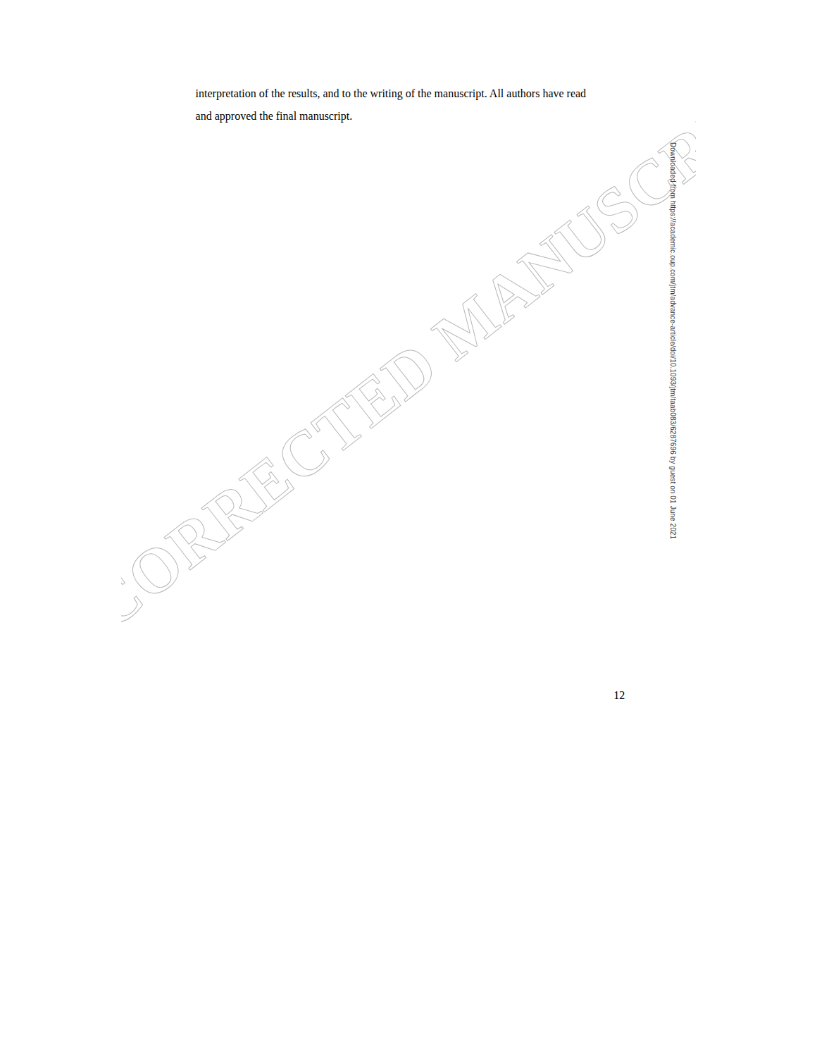UNCORRECTED MANUSCRIPT
interpretation of the results, and to the writing of the manuscript. All authors have read and approved the final manuscript.
Downloaded from https://academic.oup.com/jtm/advance-article/doi/10.1093/jtm/taab083/6287696 by guest on 01 June 2021
12